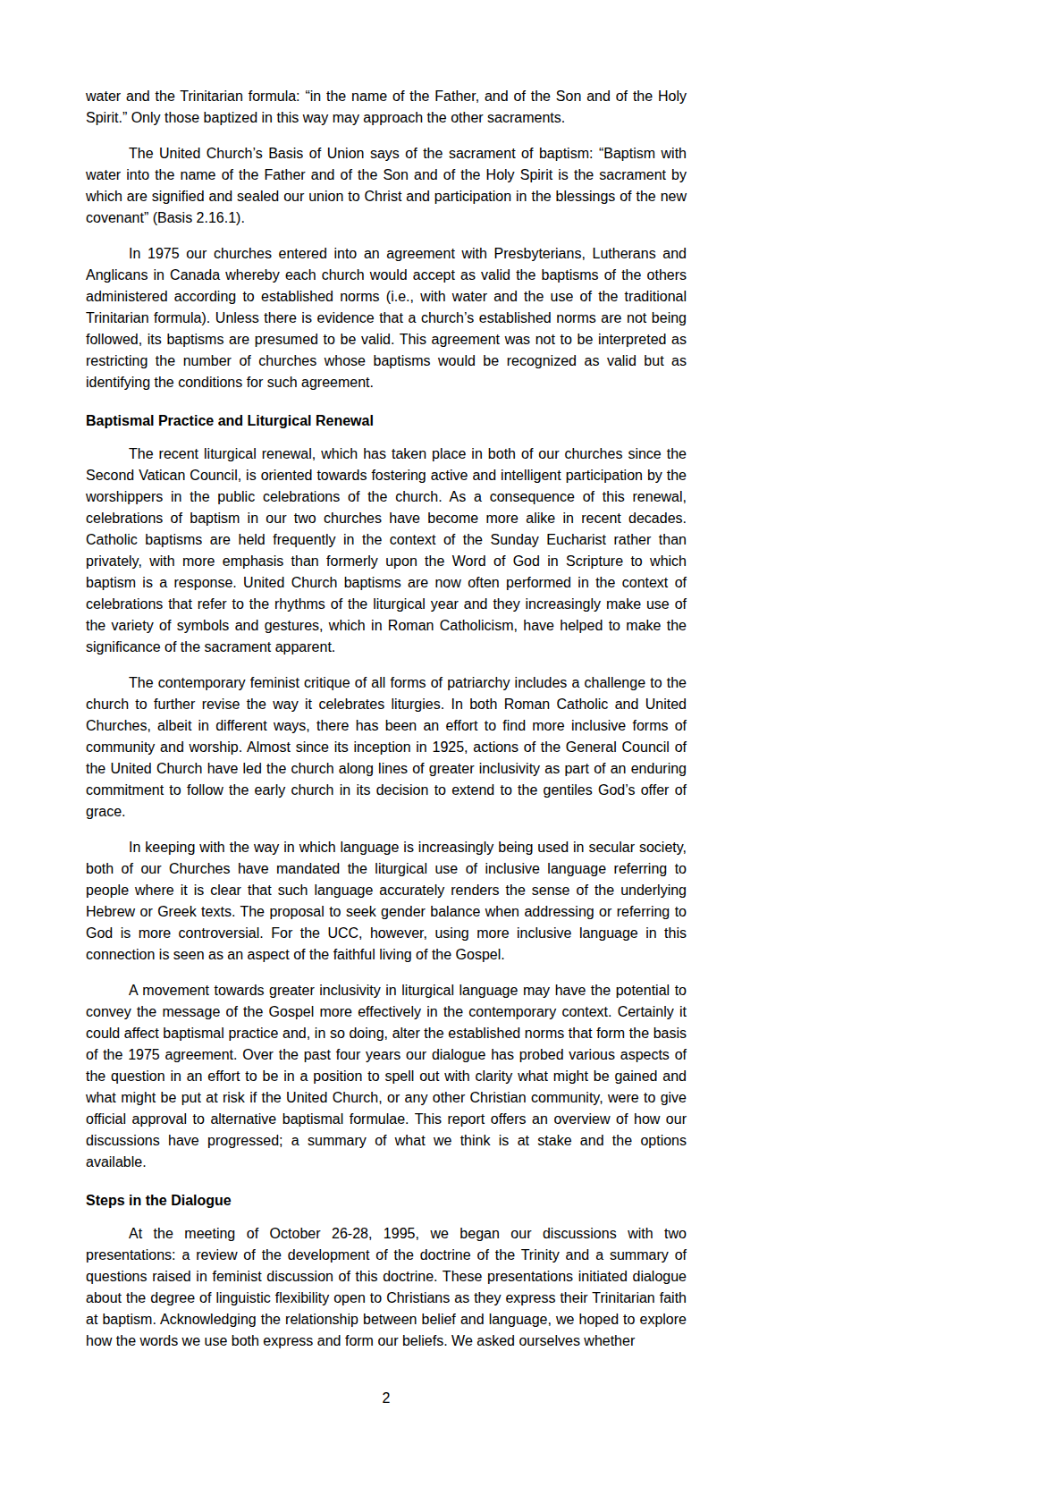water and the Trinitarian formula: “in the name of the Father, and of the Son and of the Holy Spirit.” Only those baptized in this way may approach the other sacraments.
The United Church’s Basis of Union says of the sacrament of baptism: “Baptism with water into the name of the Father and of the Son and of the Holy Spirit is the sacrament by which are signified and sealed our union to Christ and participation in the blessings of the new covenant” (Basis 2.16.1).
In 1975 our churches entered into an agreement with Presbyterians, Lutherans and Anglicans in Canada whereby each church would accept as valid the baptisms of the others administered according to established norms (i.e., with water and the use of the traditional Trinitarian formula). Unless there is evidence that a church’s established norms are not being followed, its baptisms are presumed to be valid. This agreement was not to be interpreted as restricting the number of churches whose baptisms would be recognized as valid but as identifying the conditions for such agreement.
Baptismal Practice and Liturgical Renewal
The recent liturgical renewal, which has taken place in both of our churches since the Second Vatican Council, is oriented towards fostering active and intelligent participation by the worshippers in the public celebrations of the church. As a consequence of this renewal, celebrations of baptism in our two churches have become more alike in recent decades. Catholic baptisms are held frequently in the context of the Sunday Eucharist rather than privately, with more emphasis than formerly upon the Word of God in Scripture to which baptism is a response. United Church baptisms are now often performed in the context of celebrations that refer to the rhythms of the liturgical year and they increasingly make use of the variety of symbols and gestures, which in Roman Catholicism, have helped to make the significance of the sacrament apparent.
The contemporary feminist critique of all forms of patriarchy includes a challenge to the church to further revise the way it celebrates liturgies. In both Roman Catholic and United Churches, albeit in different ways, there has been an effort to find more inclusive forms of community and worship. Almost since its inception in 1925, actions of the General Council of the United Church have led the church along lines of greater inclusivity as part of an enduring commitment to follow the early church in its decision to extend to the gentiles God’s offer of grace.
In keeping with the way in which language is increasingly being used in secular society, both of our Churches have mandated the liturgical use of inclusive language referring to people where it is clear that such language accurately renders the sense of the underlying Hebrew or Greek texts. The proposal to seek gender balance when addressing or referring to God is more controversial. For the UCC, however, using more inclusive language in this connection is seen as an aspect of the faithful living of the Gospel.
A movement towards greater inclusivity in liturgical language may have the potential to convey the message of the Gospel more effectively in the contemporary context. Certainly it could affect baptismal practice and, in so doing, alter the established norms that form the basis of the 1975 agreement. Over the past four years our dialogue has probed various aspects of the question in an effort to be in a position to spell out with clarity what might be gained and what might be put at risk if the United Church, or any other Christian community, were to give official approval to alternative baptismal formulae. This report offers an overview of how our discussions have progressed; a summary of what we think is at stake and the options available.
Steps in the Dialogue
At the meeting of October 26-28, 1995, we began our discussions with two presentations: a review of the development of the doctrine of the Trinity and a summary of questions raised in feminist discussion of this doctrine. These presentations initiated dialogue about the degree of linguistic flexibility open to Christians as they express their Trinitarian faith at baptism. Acknowledging the relationship between belief and language, we hoped to explore how the words we use both express and form our beliefs. We asked ourselves whether
2